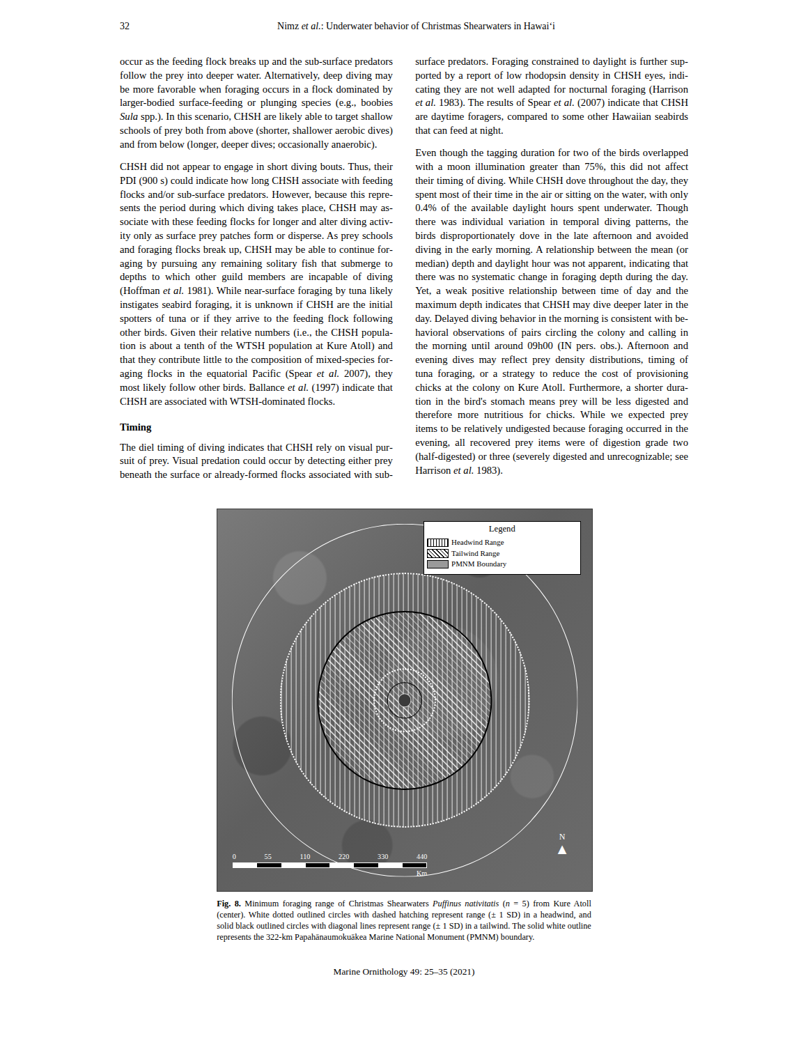32 Nimz et al.: Underwater behavior of Christmas Shearwaters in Hawai‘i
occur as the feeding flock breaks up and the sub-surface predators follow the prey into deeper water. Alternatively, deep diving may be more favorable when foraging occurs in a flock dominated by larger-bodied surface-feeding or plunging species (e.g., boobies Sula spp.). In this scenario, CHSH are likely able to target shallow schools of prey both from above (shorter, shallower aerobic dives) and from below (longer, deeper dives; occasionally anaerobic).
CHSH did not appear to engage in short diving bouts. Thus, their PDI (900 s) could indicate how long CHSH associate with feeding flocks and/or sub-surface predators. However, because this represents the period during which diving takes place, CHSH may associate with these feeding flocks for longer and alter diving activity only as surface prey patches form or disperse. As prey schools and foraging flocks break up, CHSH may be able to continue foraging by pursuing any remaining solitary fish that submerge to depths to which other guild members are incapable of diving (Hoffman et al. 1981). While near-surface foraging by tuna likely instigates seabird foraging, it is unknown if CHSH are the initial spotters of tuna or if they arrive to the feeding flock following other birds. Given their relative numbers (i.e., the CHSH population is about a tenth of the WTSH population at Kure Atoll) and that they contribute little to the composition of mixed-species foraging flocks in the equatorial Pacific (Spear et al. 2007), they most likely follow other birds. Ballance et al. (1997) indicate that CHSH are associated with WTSH-dominated flocks.
Timing
The diel timing of diving indicates that CHSH rely on visual pursuit of prey. Visual predation could occur by detecting either prey beneath the surface or already-formed flocks associated with sub-surface predators. Foraging constrained to daylight is further supported by a report of low rhodopsin density in CHSH eyes, indicating they are not well adapted for nocturnal foraging (Harrison et al. 1983). The results of Spear et al. (2007) indicate that CHSH are daytime foragers, compared to some other Hawaiian seabirds that can feed at night.
Even though the tagging duration for two of the birds overlapped with a moon illumination greater than 75%, this did not affect their timing of diving. While CHSH dove throughout the day, they spent most of their time in the air or sitting on the water, with only 0.4% of the available daylight hours spent underwater. Though there was individual variation in temporal diving patterns, the birds disproportionately dove in the late afternoon and avoided diving in the early morning. A relationship between the mean (or median) depth and daylight hour was not apparent, indicating that there was no systematic change in foraging depth during the day. Yet, a weak positive relationship between time of day and the maximum depth indicates that CHSH may dive deeper later in the day. Delayed diving behavior in the morning is consistent with behavioral observations of pairs circling the colony and calling in the morning until around 09h00 (IN pers. obs.). Afternoon and evening dives may reflect prey density distributions, timing of tuna foraging, or a strategy to reduce the cost of provisioning chicks at the colony on Kure Atoll. Furthermore, a shorter duration in the bird's stomach means prey will be less digested and therefore more nutritious for chicks. While we expected prey items to be relatively undigested because foraging occurred in the evening, all recovered prey items were of digestion grade two (half-digested) or three (severely digested and unrecognizable; see Harrison et al. 1983).
Legend
Headwind Range
Tailwind Range
PMNM Boundary
N▲
055110220330440
Km
Fig. 8. Minimum foraging range of Christmas Shearwaters Puffinus nativitatis (n = 5) from Kure Atoll (center). White dotted outlined circles with dashed hatching represent range (± 1 SD) in a headwind, and solid black outlined circles with diagonal lines represent range (± 1 SD) in a tailwind. The solid white outline represents the 322-km Papahānaumokuākea Marine National Monument (PMNM) boundary.
Marine Ornithology 49: 25–35 (2021)